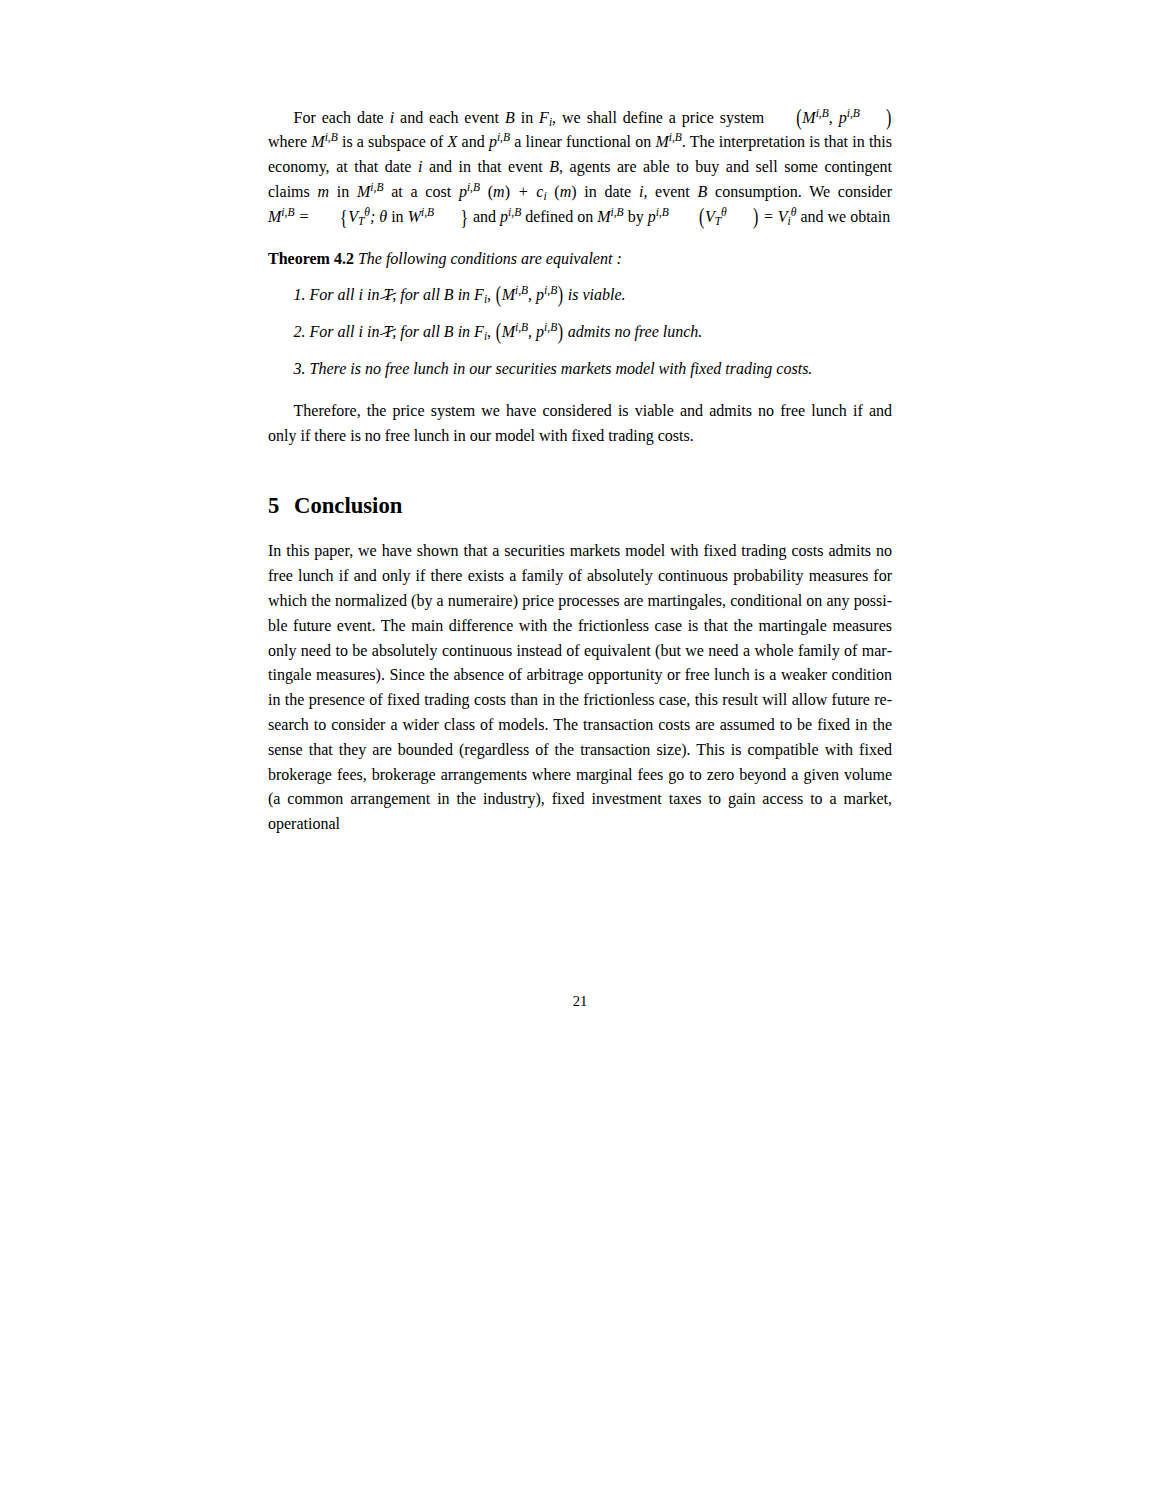For each date i and each event B in Fi, we shall define a price system (Mi,B, pi,B) where Mi,B is a subspace of X and pi,B a linear functional on Mi,B. The interpretation is that in this economy, at that date i and in that event B, agents are able to buy and sell some contingent claims m in Mi,B at a cost pi,B (m) + ci (m) in date i, event B consumption. We consider Mi,B = {VTθ; θ in Wi,B} and pi,B defined on Mi,B by pi,B (VTθ) = Viθ and we obtain
Theorem 4.2 The following conditions are equivalent :
For all i in T, for all B in Fi, (Mi,B, pi,B) is viable.
For all i in T, for all B in Fi, (Mi,B, pi,B) admits no free lunch.
There is no free lunch in our securities markets model with fixed trading costs.
Therefore, the price system we have considered is viable and admits no free lunch if and only if there is no free lunch in our model with fixed trading costs.
5 Conclusion
In this paper, we have shown that a securities markets model with fixed trading costs admits no free lunch if and only if there exists a family of absolutely continuous probability measures for which the normalized (by a numeraire) price processes are martingales, conditional on any possible future event. The main difference with the frictionless case is that the martingale measures only need to be absolutely continuous instead of equivalent (but we need a whole family of martingale measures). Since the absence of arbitrage opportunity or free lunch is a weaker condition in the presence of fixed trading costs than in the frictionless case, this result will allow future research to consider a wider class of models. The transaction costs are assumed to be fixed in the sense that they are bounded (regardless of the transaction size). This is compatible with fixed brokerage fees, brokerage arrangements where marginal fees go to zero beyond a given volume (a common arrangement in the industry), fixed investment taxes to gain access to a market, operational
21